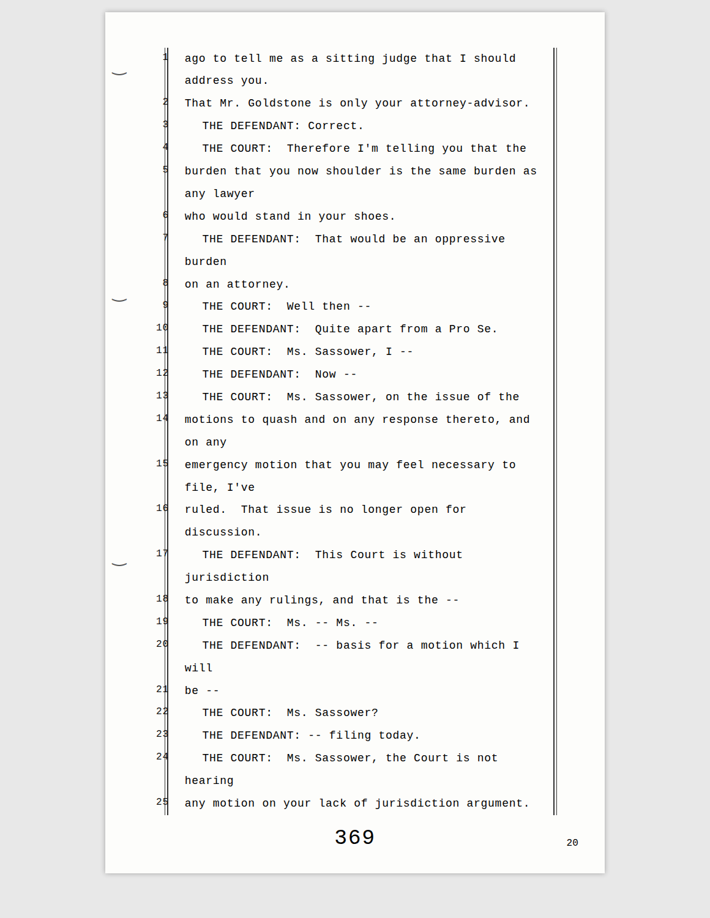‿ ‿ ‿
ago to tell me as a sitting judge that I should address you.
That Mr. Goldstone is only your attorney-advisor.
THE DEFENDANT: Correct.
THE COURT: Therefore I'm telling you that the
burden that you now shoulder is the same burden as any lawyer
who would stand in your shoes.
THE DEFENDANT: That would be an oppressive burden
on an attorney.
THE COURT: Well then --
THE DEFENDANT: Quite apart from a Pro Se.
THE COURT: Ms. Sassower, I --
THE DEFENDANT: Now --
THE COURT: Ms. Sassower, on the issue of the
motions to quash and on any response thereto, and on any
emergency motion that you may feel necessary to file, I've
ruled. That issue is no longer open for discussion.
THE DEFENDANT: This Court is without jurisdiction
to make any rulings, and that is the --
THE COURT: Ms. -- Ms. --
THE DEFENDANT: -- basis for a motion which I will
be --
THE COURT: Ms. Sassower?
THE DEFENDANT: -- filing today.
THE COURT: Ms. Sassower, the Court is not hearing
any motion on your lack of jurisdiction argument.
369
20